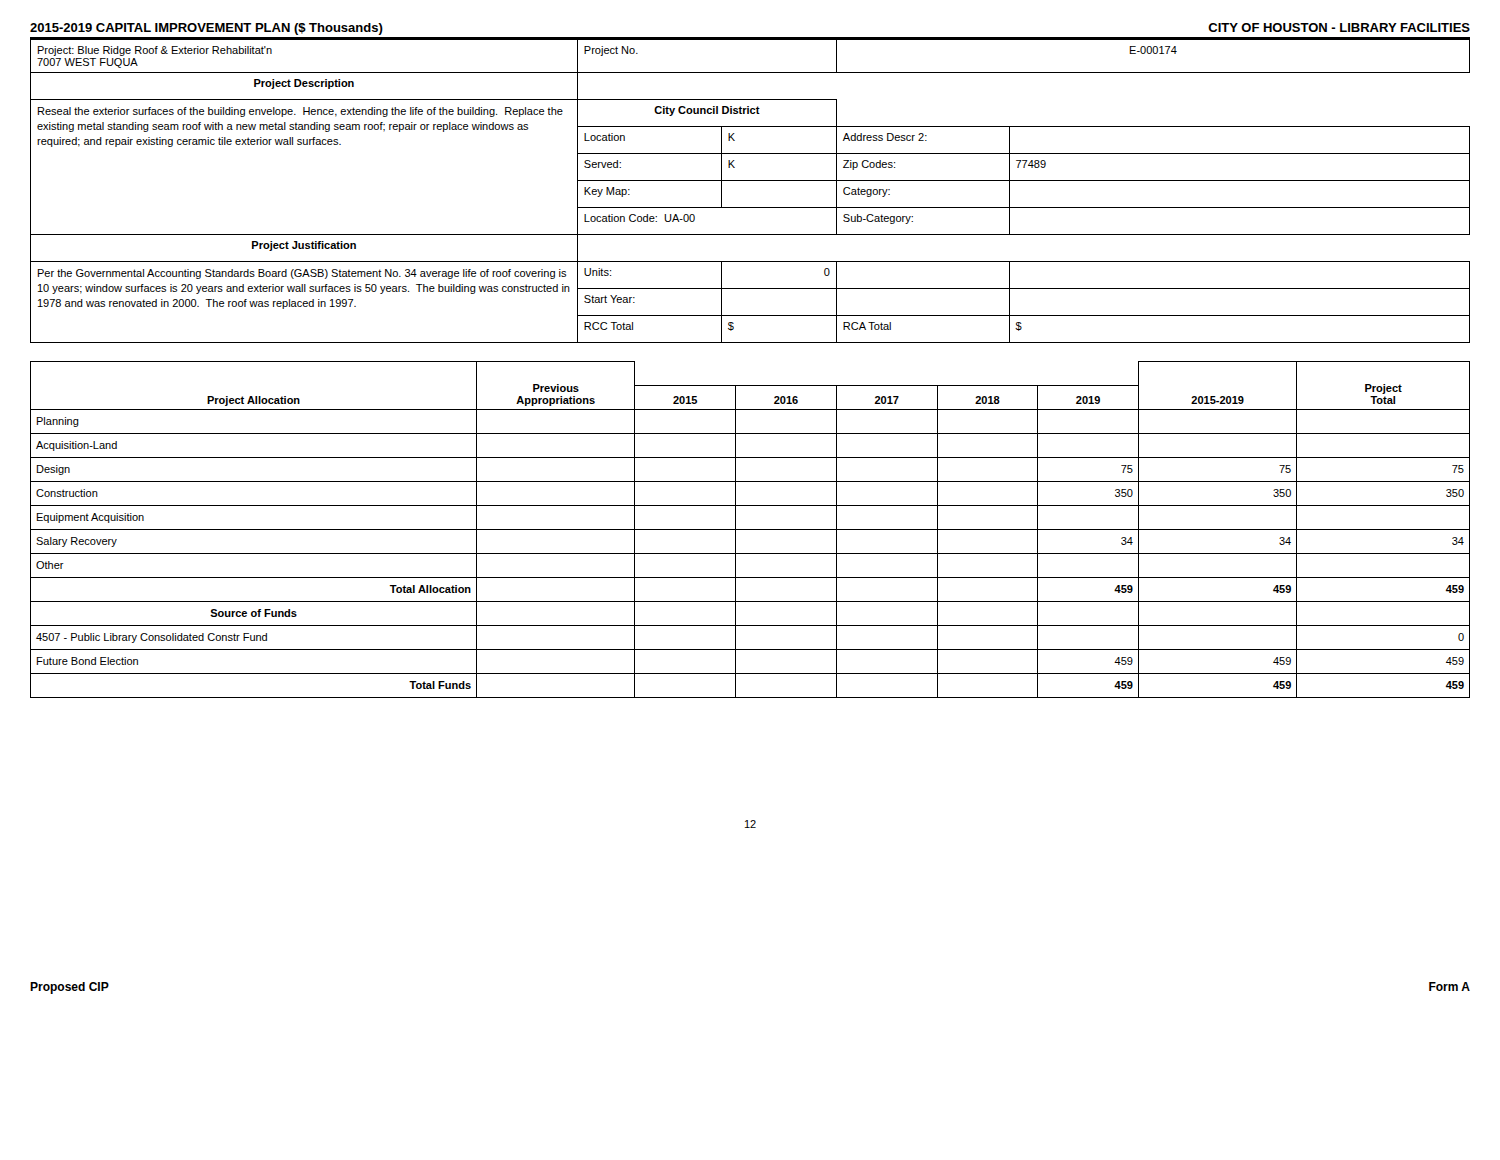2015-2019 CAPITAL IMPROVEMENT PLAN ($ Thousands)
CITY OF HOUSTON - LIBRARY FACILITIES
| Project: Blue Ridge Roof & Exterior Rehabilitat'n 7007 WEST FUQUA | Project No. | E-000174 |
| Project Description | |
| Reseal the exterior surfaces of the building envelope. Hence, extending the life of the building. Replace the existing metal standing seam roof with a new metal standing seam roof; repair or replace windows as required; and repair existing ceramic tile exterior wall surfaces. | City Council District | |
| Location | K | Address Descr 2: | |
| Served: | K | Zip Codes: | 77489 |
| Key Map: | | Category: | |
| Location Code: UA-00 | Sub-Category: | |
| Project Justification | |
| Per the Governmental Accounting Standards Board (GASB) Statement No. 34 average life of roof covering is 10 years; window surfaces is 20 years and exterior wall surfaces is 50 years. The building was constructed in 1978 and was renovated in 2000. The roof was replaced in 1997. | Units: | 0 | | |
| Start Year: | | | |
| RCC Total | $ | RCA Total | $ |
| Project Allocation | Previous Appropriations | | 2015-2019 | Project Total |
| --- | --- | --- | --- | --- |
| 2015 | 2016 | 2017 | 2018 | 2019 |
| Planning | | | | | | | | |
| Acquisition-Land | | | | | | | | |
| Design | | | | | | 75 | 75 | 75 |
| Construction | | | | | | 350 | 350 | 350 |
| Equipment Acquisition | | | | | | | | |
| Salary Recovery | | | | | | 34 | 34 | 34 |
| Other | | | | | | | | |
| Total Allocation | | | | | | 459 | 459 | 459 |
| Source of Funds | | | | | | | | |
| 4507 - Public Library Consolidated Constr Fund | | | | | | | | 0 |
| Future Bond Election | | | | | | 459 | 459 | 459 |
| Total Funds | | | | | | 459 | 459 | 459 |
12
Proposed CIP
Form A